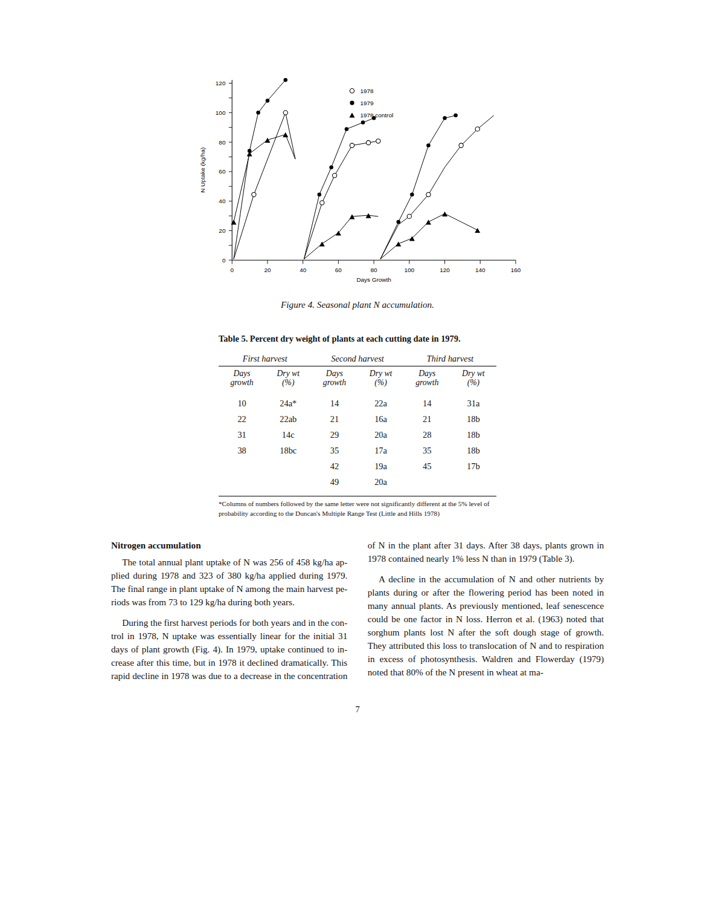0 20 40 60 80 100 120 N Uptake (kg/ha) 0 20 40 60 80 100 120 140 160 Days Growth 1978 1979 1978 control
Figure 4. Seasonal plant N accumulation.
Table 5. Percent dry weight of plants at each cutting date in 1979.
| First harvest | Second harvest | Third harvest |
| --- | --- | --- |
| Days growth | Dry wt (%) | Days growth | Dry wt (%) | Days growth | Dry wt (%) |
| 10 | 24a* | 14 | 22a | 14 | 31a |
| 22 | 22ab | 21 | 16a | 21 | 18b |
| 31 | 14c | 29 | 20a | 28 | 18b |
| 38 | 18bc | 35 | 17a | 35 | 18b |
| | | 42 | 19a | 45 | 17b |
| | | 49 | 20a | | |
*Columns of numbers followed by the same letter were not significantly different at the 5% level of probability according to the Duncan's Multiple Range Test (Little and Hills 1978)
Nitrogen accumulation
The total annual plant uptake of N was 256 of 458 kg/ha applied during 1978 and 323 of 380 kg/ha applied during 1979. The final range in plant uptake of N among the main harvest periods was from 73 to 129 kg/ha during both years.
During the first harvest periods for both years and in the control in 1978, N uptake was essentially linear for the initial 31 days of plant growth (Fig. 4). In 1979, uptake continued to increase after this time, but in 1978 it declined dramatically. This rapid decline in 1978 was due to a decrease in the concentration of N in the plant after 31 days. After 38 days, plants grown in 1978 contained nearly 1% less N than in 1979 (Table 3).
A decline in the accumulation of N and other nutrients by plants during or after the flowering period has been noted in many annual plants. As previously mentioned, leaf senescence could be one factor in N loss. Herron et al. (1963) noted that sorghum plants lost N after the soft dough stage of growth. They attributed this loss to translocation of N and to respiration in excess of photosynthesis. Waldren and Flowerday (1979) noted that 80% of the N present in wheat at ma-
7